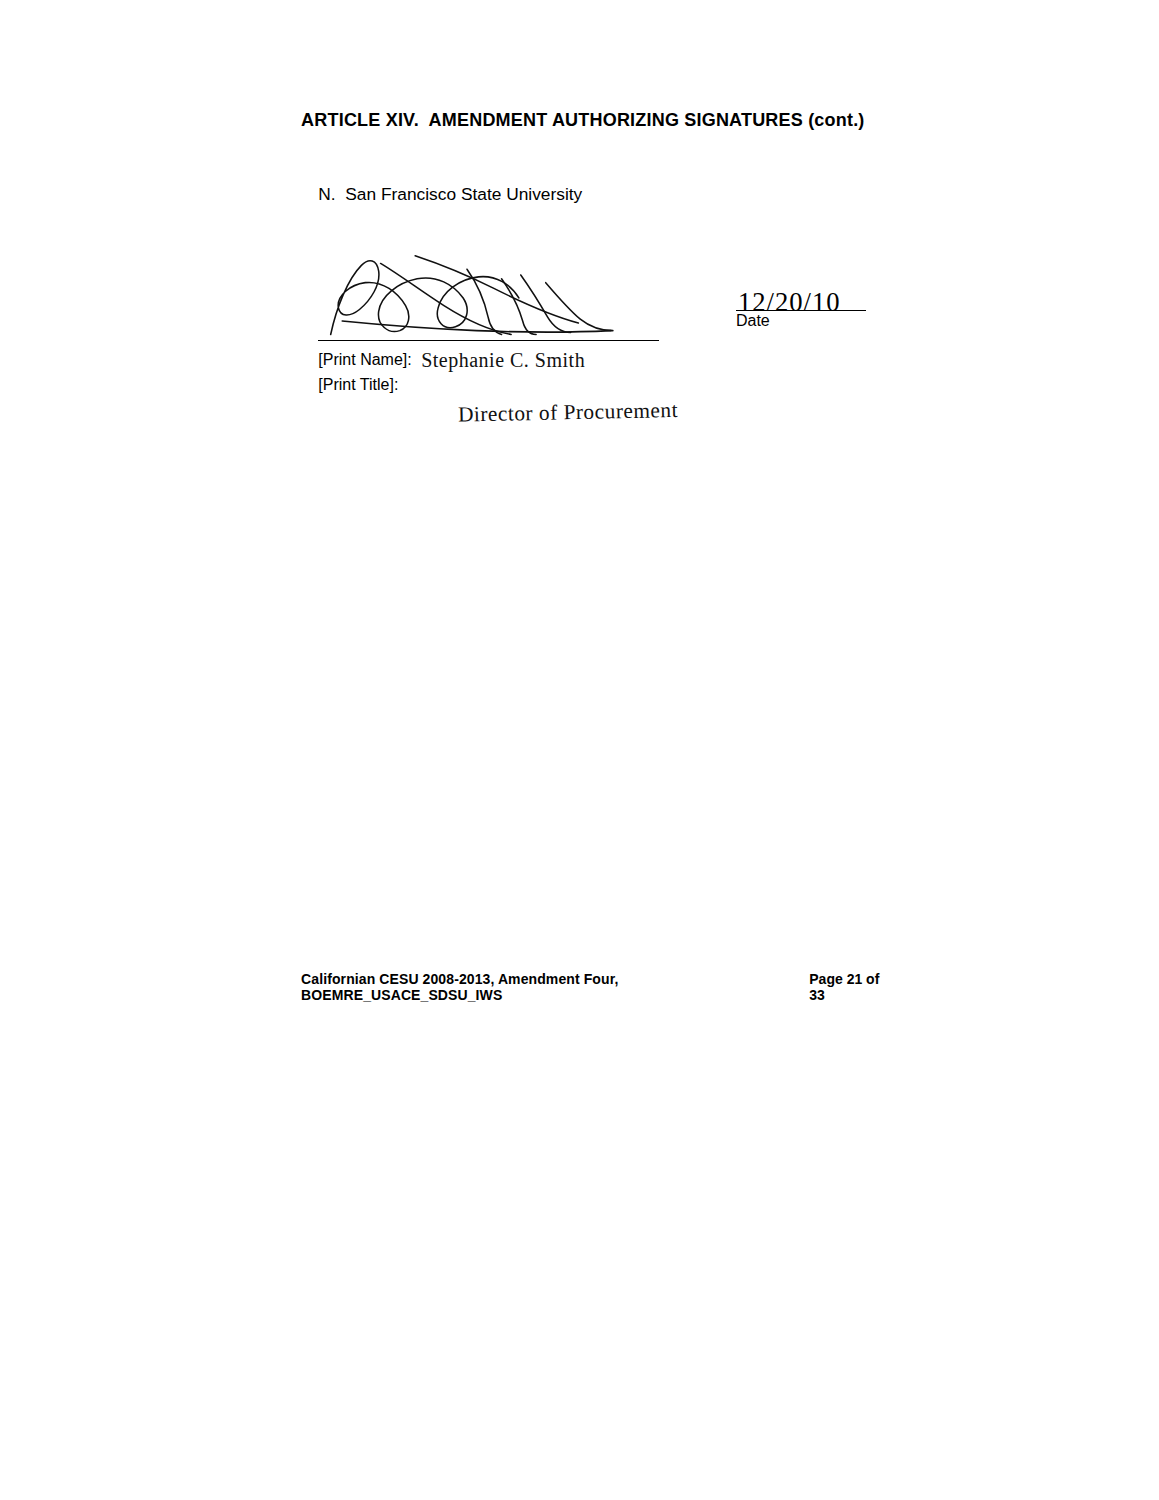ARTICLE XIV. AMENDMENT AUTHORIZING SIGNATURES (cont.)
N. San Francisco State University
12/20/10
Date
[Print Name]: Stephanie C. Smith
[Print Title]: Director of Procurement
Californian CESU 2008-2013, Amendment Four, BOEMRE_USACE_SDSU_IWS Page 21 of 33